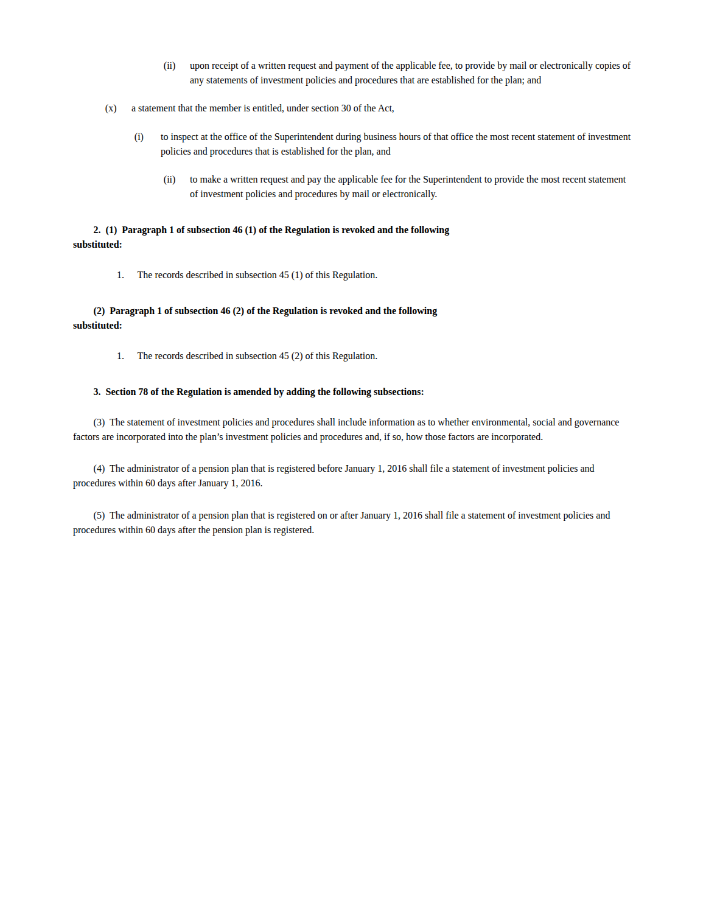(ii)
upon receipt of a written request and payment of the applicable fee, to provide by mail or electronically copies of any statements of investment policies and procedures that are established for the plan; and
(x)
a statement that the member is entitled, under section 30 of the Act,
(i)
to inspect at the office of the Superintendent during business hours of that office the most recent statement of investment policies and procedures that is established for the plan, and
(ii)
to make a written request and pay the applicable fee for the Superintendent to provide the most recent statement of investment policies and procedures by mail or electronically.
2. (1) Paragraph 1 of subsection 46 (1) of the Regulation is revoked and the following
substituted:
1.
The records described in subsection 45 (1) of this Regulation.
(2) Paragraph 1 of subsection 46 (2) of the Regulation is revoked and the following
substituted:
1.
The records described in subsection 45 (2) of this Regulation.
3. Section 78 of the Regulation is amended by adding the following subsections:
(3) The statement of investment policies and procedures shall include information as to whether environmental, social and governance factors are incorporated into the plan’s investment policies and procedures and, if so, how those factors are incorporated.
(4) The administrator of a pension plan that is registered before January 1, 2016 shall file a statement of investment policies and procedures within 60 days after January 1, 2016.
(5) The administrator of a pension plan that is registered on or after January 1, 2016 shall file a statement of investment policies and procedures within 60 days after the pension plan is registered.